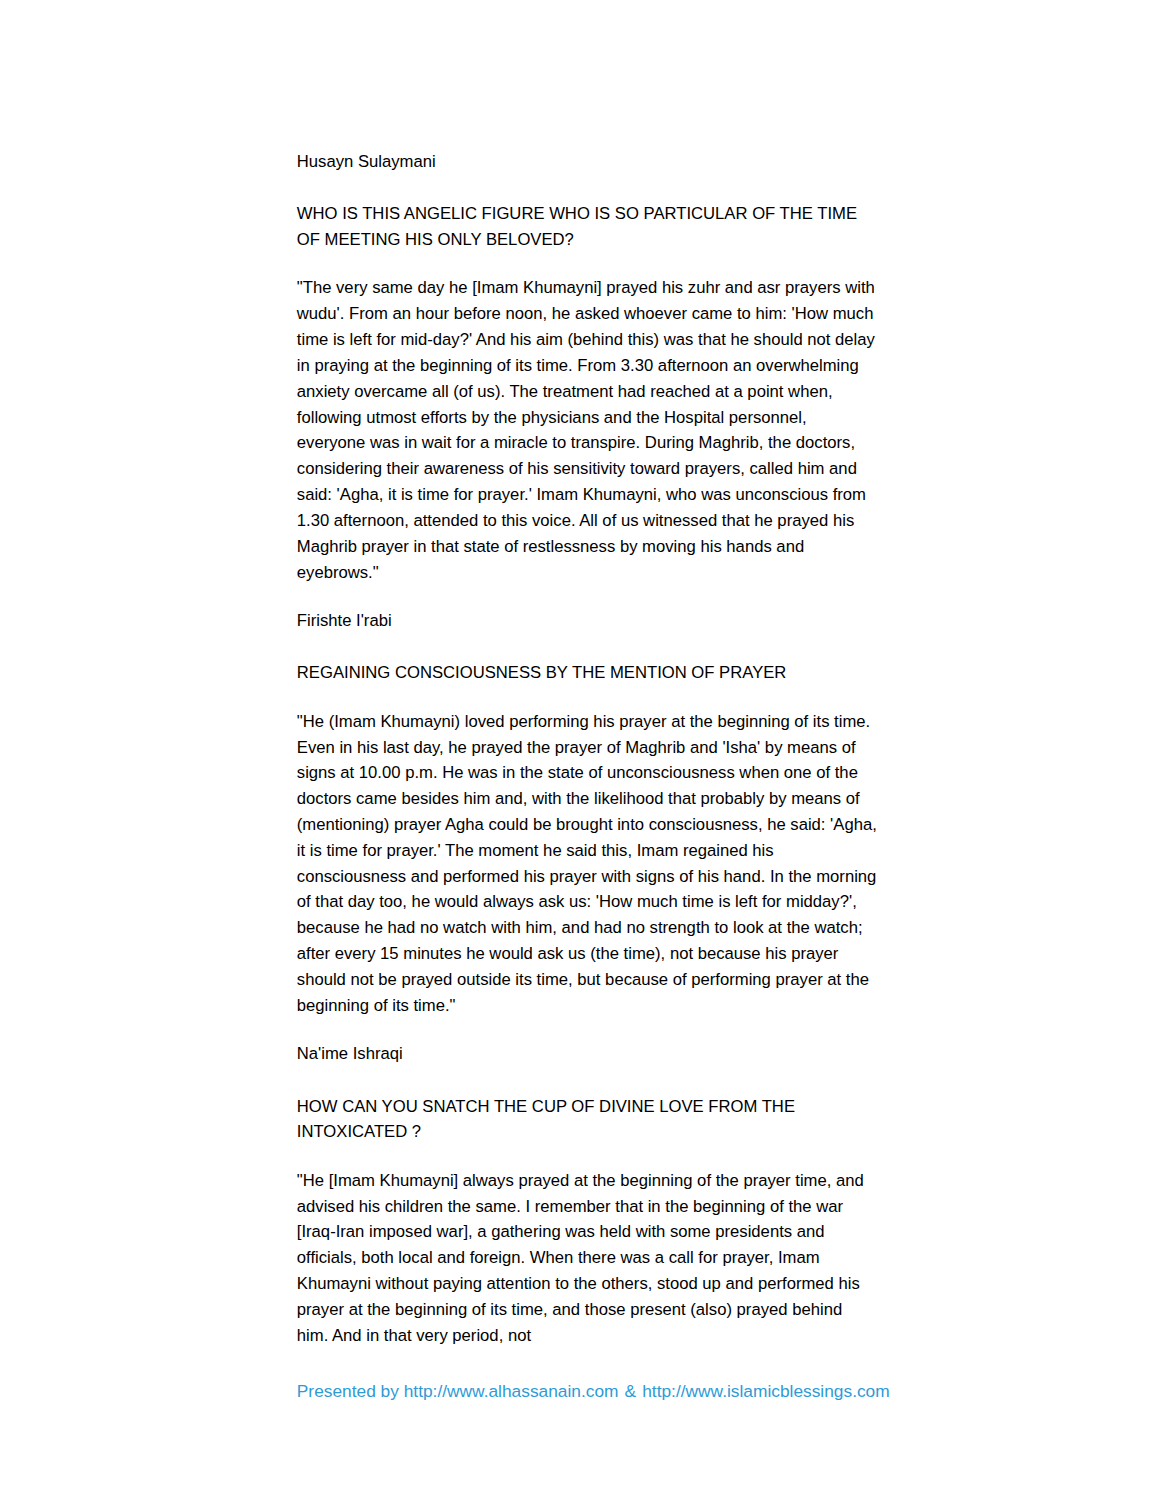Husayn Sulaymani
Who is this angelic figure who is so particular of the time of meeting his only beloved?
"The very same day he [Imam Khumayni] prayed his zuhr and asr prayers with wudu'. From an hour before noon, he asked whoever came to him: 'How much time is left for mid-day?' And his aim (behind this) was that he should not delay in praying at the beginning of its time. From 3.30 afternoon an overwhelming anxiety overcame all (of us). The treatment had reached at a point when, following utmost efforts by the physicians and the Hospital personnel, everyone was in wait for a miracle to transpire. During Maghrib, the doctors, considering their awareness of his sensitivity toward prayers, called him and said: 'Agha, it is time for prayer.' Imam Khumayni, who was unconscious from 1.30 afternoon, attended to this voice. All of us witnessed that he prayed his Maghrib prayer in that state of restlessness by moving his hands and eyebrows."
Firishte I'rabi
Regaining consciousness by the mention of prayer
"He (Imam Khumayni) loved performing his prayer at the beginning of its time. Even in his last day, he prayed the prayer of Maghrib and 'Isha' by means of signs at 10.00 p.m. He was in the state of unconsciousness when one of the doctors came besides him and, with the likelihood that probably by means of (mentioning) prayer Agha could be brought into consciousness, he said: 'Agha, it is time for prayer.' The moment he said this, Imam regained his consciousness and performed his prayer with signs of his hand. In the morning of that day too, he would always ask us: 'How much time is left for midday?', because he had no watch with him, and had no strength to look at the watch; after every 15 minutes he would ask us (the time), not because his prayer should not be prayed outside its time, but because of performing prayer at the beginning of its time."
Na'ime Ishraqi
How can you snatch the cup of divine love from the intoxicated ?
"He [Imam Khumayni] always prayed at the beginning of the prayer time, and advised his children the same. I remember that in the beginning of the war [Iraq-Iran imposed war], a gathering was held with some presidents and officials, both local and foreign. When there was a call for prayer, Imam Khumayni without paying attention to the others, stood up and performed his prayer at the beginning of its time, and those present (also) prayed behind him. And in that very period, not
Presented by http://www.alhassanain.com&http://www.islamicblessings.com